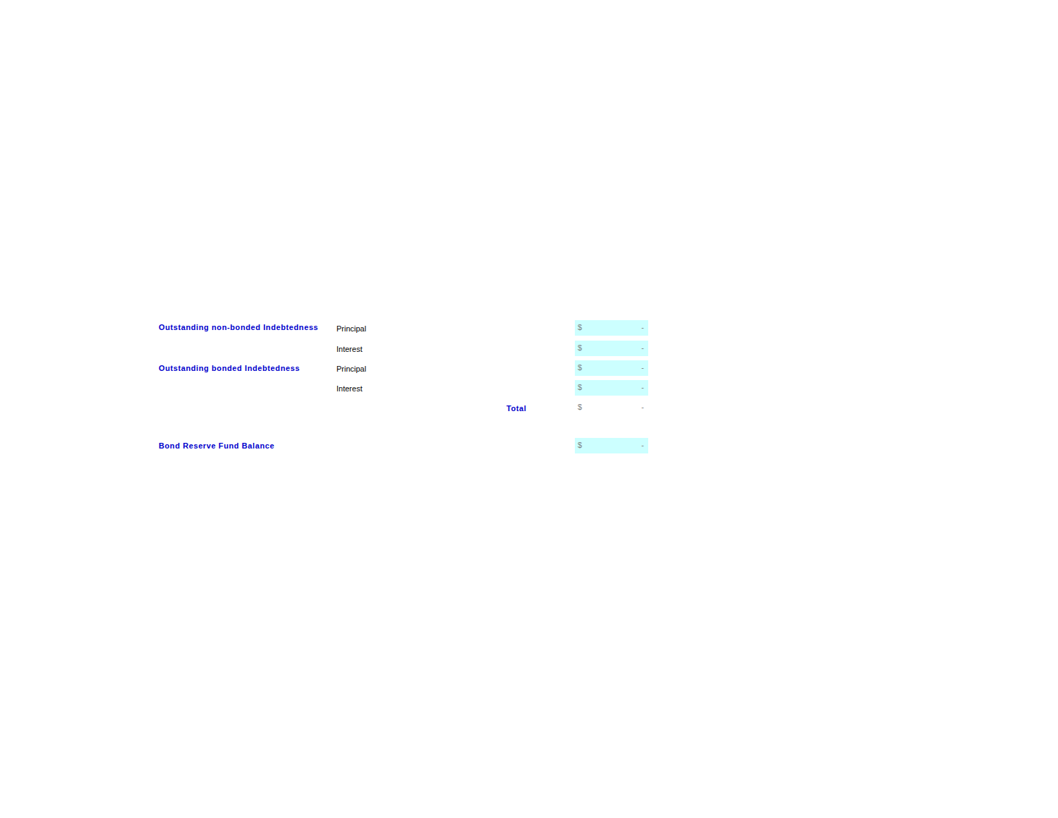Outstanding non-bonded Indebtedness
Principal
$-
Interest
$-
Outstanding bonded Indebtedness
Principal
$-
Interest
$-
Total
$-
Bond Reserve Fund Balance
$-